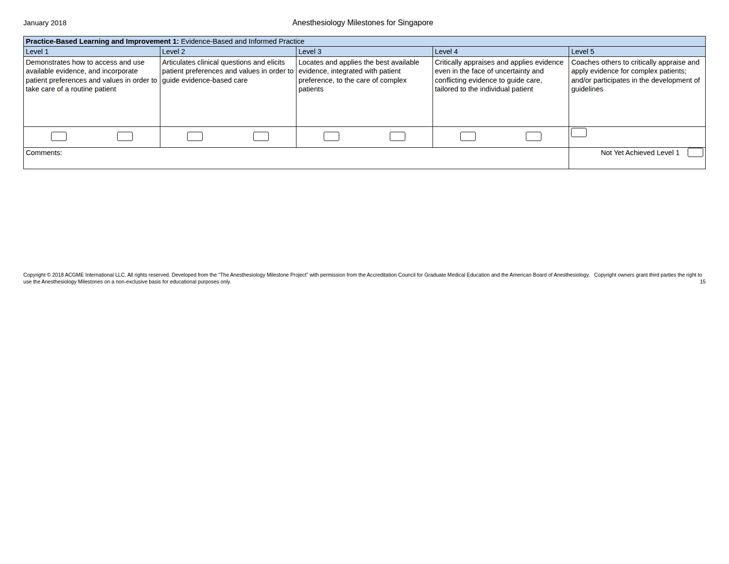January 2018
Anesthesiology Milestones for Singapore
| Practice-Based Learning and Improvement 1: Evidence-Based and Informed Practice |
| Level 1 | Level 2 | Level 3 | Level 4 | Level 5 |
| Demonstrates how to access and use available evidence, and incorporate patient preferences and values in order to take care of a routine patient | Articulates clinical questions and elicits patient preferences and values in order to guide evidence-based care | Locates and applies the best available evidence, integrated with patient preference, to the care of complex patients | Critically appraises and applies evidence even in the face of uncertainty and conflicting evidence to guide care, tailored to the individual patient | Coaches others to critically appraise and apply evidence for complex patients; and/or participates in the development of guidelines |
| Comments: | Not Yet Achieved Level 1 |
Copyright © 2018 ACGME International LLC. All rights reserved. Developed from the “The Anesthesiology Milestone Project” with permission from the Accreditation Council for Graduate Medical Education and the American Board of Anesthesiology. Copyright owners grant third parties the right to use the Anesthesiology Milestones on a non-exclusive basis for educational purposes only. 15